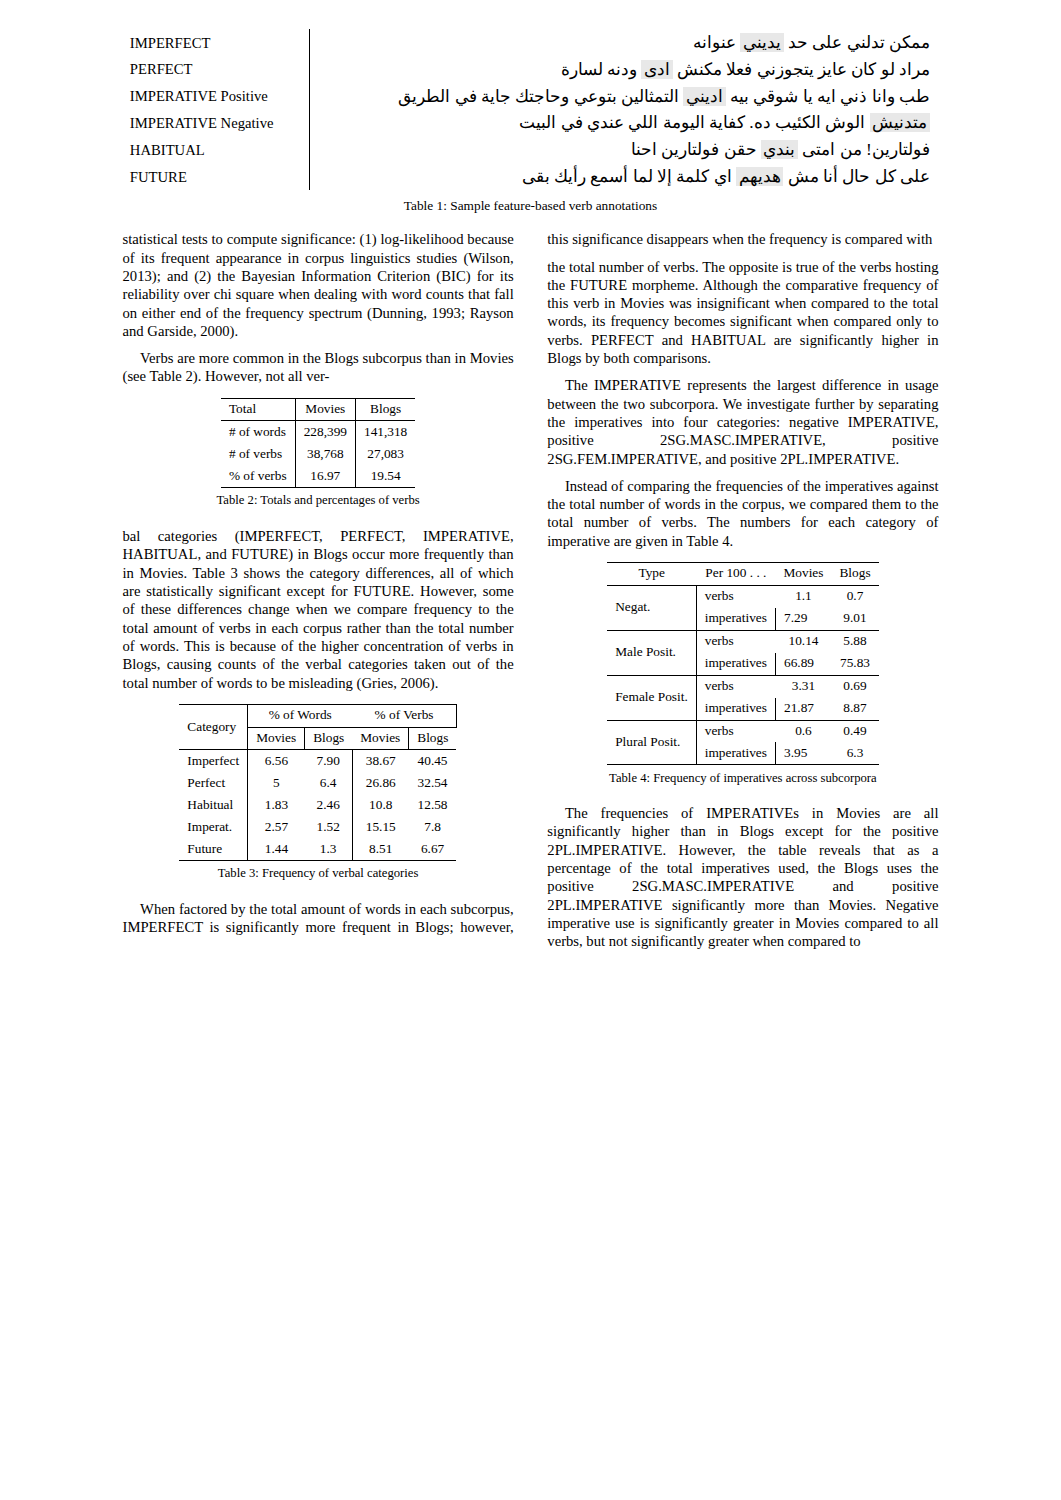| IMPERFECT | ممكن تدلني على حد يديني عنوانه |
| PERFECT | مراد لو كان عايز يتجوزني فعلا مكنش ادى ودنه لسارة |
| IMPERATIVE Positive | طب وانا ذني ايه يا شوقي بيه اديني التمثالين بتوعي وحاجتك جاية في الطريق |
| IMPERATIVE Negative | متدنيش الوش الكئيب ده. كفاية اليومة اللي عندي في البيت |
| HABITUAL | فولتارين! من امتى بندي حقن فولتارين احنا |
| FUTURE | على كل حال أنا مش هديهم اي كلمة إلا لما أسمع رأيك بقى |
Table 1: Sample feature-based verb annotations
statistical tests to compute significance: (1) log-likelihood because of its frequent appearance in corpus linguistics studies (Wilson, 2013); and (2) the Bayesian Information Criterion (BIC) for its reliability over chi square when dealing with word counts that fall on either end of the frequency spectrum (Dunning, 1993; Rayson and Garside, 2000).
Verbs are more common in the Blogs subcorpus than in Movies (see Table 2). However, not all ver-
| Total | Movies | Blogs |
| --- | --- | --- |
| # of words | 228,399 | 141,318 |
| # of verbs | 38,768 | 27,083 |
| % of verbs | 16.97 | 19.54 |
Table 2: Totals and percentages of verbs
bal categories (IMPERFECT, PERFECT, IMPERATIVE, HABITUAL, and FUTURE) in Blogs occur more frequently than in Movies. Table 3 shows the category differences, all of which are statistically significant except for FUTURE. However, some of these differences change when we compare frequency to the total amount of verbs in each corpus rather than the total number of words. This is because of the higher concentration of verbs in Blogs, causing counts of the verbal categories taken out of the total number of words to be misleading (Gries, 2006).
| Category | % of Words | % of Verbs |
| --- | --- | --- |
| Movies | Blogs | Movies | Blogs |
| Imperfect | 6.56 | 7.90 | 38.67 | 40.45 |
| Perfect | 5 | 6.4 | 26.86 | 32.54 |
| Habitual | 1.83 | 2.46 | 10.8 | 12.58 |
| Imperat. | 2.57 | 1.52 | 15.15 | 7.8 |
| Future | 1.44 | 1.3 | 8.51 | 6.67 |
Table 3: Frequency of verbal categories
When factored by the total amount of words in each subcorpus, IMPERFECT is significantly more frequent in Blogs; however, this significance disappears when the frequency is compared with
the total number of verbs. The opposite is true of the verbs hosting the FUTURE morpheme. Although the comparative frequency of this verb in Movies was insignificant when compared to the total words, its frequency becomes significant when compared only to verbs. PERFECT and HABITUAL are significantly higher in Blogs by both comparisons.
The IMPERATIVE represents the largest difference in usage between the two subcorpora. We investigate further by separating the imperatives into four categories: negative IMPERATIVE, positive 2SG.MASC.IMPERATIVE, positive 2SG.FEM.IMPERATIVE, and positive 2PL.IMPERATIVE.
Instead of comparing the frequencies of the imperatives against the total number of words in the corpus, we compared them to the total number of verbs. The numbers for each category of imperative are given in Table 4.
| Type | Per 100 . . . | Movies | Blogs |
| --- | --- | --- | --- |
| Negat. | verbs | 1.1 | 0.7 |
| imperatives | 7.29 | 9.01 |
| Male Posit. | verbs | 10.14 | 5.88 |
| imperatives | 66.89 | 75.83 |
| Female Posit. | verbs | 3.31 | 0.69 |
| imperatives | 21.87 | 8.87 |
| Plural Posit. | verbs | 0.6 | 0.49 |
| imperatives | 3.95 | 6.3 |
Table 4: Frequency of imperatives across subcorpora
The frequencies of IMPERATIVEs in Movies are all significantly higher than in Blogs except for the positive 2PL.IMPERATIVE. However, the table reveals that as a percentage of the total imperatives used, the Blogs uses the positive 2SG.MASC.IMPERATIVE and positive 2PL.IMPERATIVE significantly more than Movies. Negative imperative use is significantly greater in Movies compared to all verbs, but not significantly greater when compared to